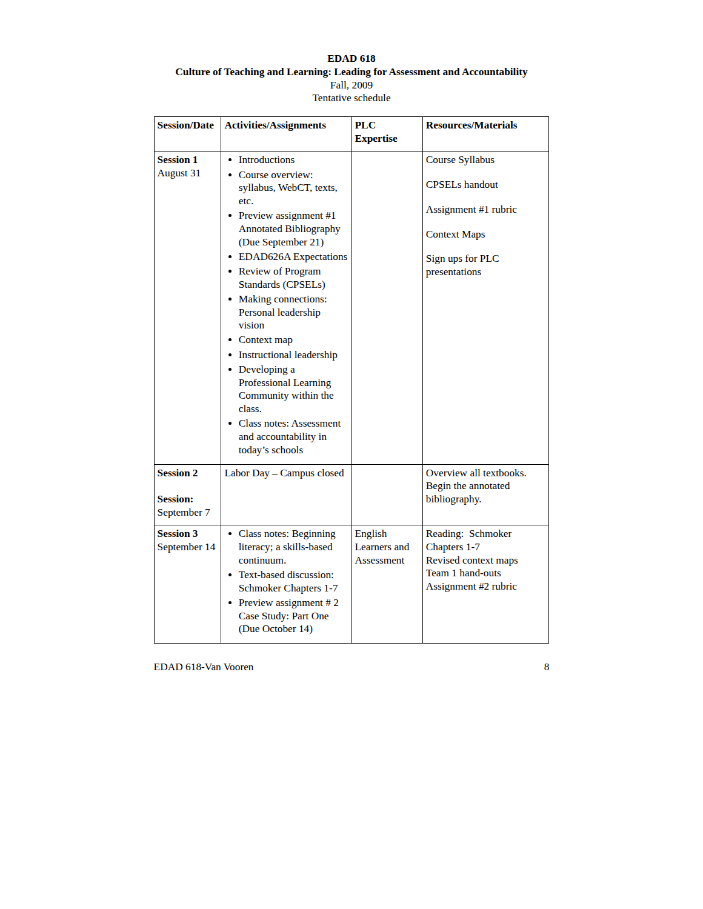EDAD 618
Culture of Teaching and Learning: Leading for Assessment and Accountability
Fall, 2009
Tentative schedule
| Session/Date | Activities/Assignments | PLC Expertise | Resources/Materials |
| --- | --- | --- | --- |
| Session 1 August 31 | Introductions Course overview: syllabus, WebCT, texts, etc. Preview assignment #1 Annotated Bibliography (Due September 21) EDAD626A Expectations Review of Program Standards (CPSELs) Making connections: Personal leadership vision Context map Instructional leadership Developing a Professional Learning Community within the class. Class notes: Assessment and accountability in today’s schools | | Course Syllabus CPSELs handout Assignment #1 rubric Context Maps Sign ups for PLC presentations |
| Session 2 Session: September 7 | Labor Day – Campus closed | | Overview all textbooks. Begin the annotated bibliography. |
| Session 3 September 14 | Class notes: Beginning literacy; a skills-based continuum. Text-based discussion: Schmoker Chapters 1-7 Preview assignment # 2 Case Study: Part One (Due October 14) | English Learners and Assessment | Reading: Schmoker Chapters 1-7 Revised context maps Team 1 hand-outs Assignment #2 rubric |
EDAD 618-Van Vooren
8